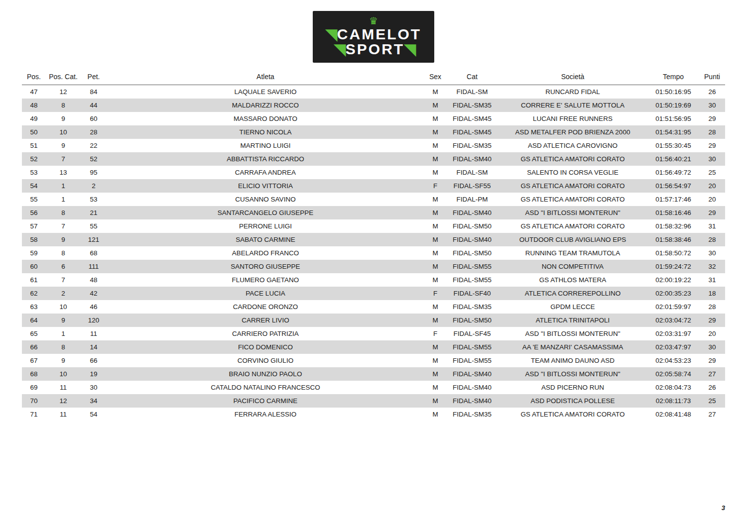♛ ◥CAMELOT
◥SPORT◥
| Pos. | Pos. Cat. | Pet. | Atleta | Sex | Cat | Società | Tempo | Punti |
| --- | --- | --- | --- | --- | --- | --- | --- | --- |
| 47 | 12 | 84 | LAQUALE SAVERIO | M | FIDAL-SM | RUNCARD FIDAL | 01:50:16:95 | 26 |
| 48 | 8 | 44 | MALDARIZZI ROCCO | M | FIDAL-SM35 | CORRERE E' SALUTE MOTTOLA | 01:50:19:69 | 30 |
| 49 | 9 | 60 | MASSARO DONATO | M | FIDAL-SM45 | LUCANI FREE RUNNERS | 01:51:56:95 | 29 |
| 50 | 10 | 28 | TIERNO NICOLA | M | FIDAL-SM45 | ASD METALFER POD BRIENZA 2000 | 01:54:31:95 | 28 |
| 51 | 9 | 22 | MARTINO LUIGI | M | FIDAL-SM35 | ASD ATLETICA CAROVIGNO | 01:55:30:45 | 29 |
| 52 | 7 | 52 | ABBATTISTA RICCARDO | M | FIDAL-SM40 | GS ATLETICA AMATORI CORATO | 01:56:40:21 | 30 |
| 53 | 13 | 95 | CARRAFA ANDREA | M | FIDAL-SM | SALENTO IN CORSA VEGLIE | 01:56:49:72 | 25 |
| 54 | 1 | 2 | ELICIO VITTORIA | F | FIDAL-SF55 | GS ATLETICA AMATORI CORATO | 01:56:54:97 | 20 |
| 55 | 1 | 53 | CUSANNO SAVINO | M | FIDAL-PM | GS ATLETICA AMATORI CORATO | 01:57:17:46 | 20 |
| 56 | 8 | 21 | SANTARCANGELO GIUSEPPE | M | FIDAL-SM40 | ASD "I BITLOSSI MONTERUN" | 01:58:16:46 | 29 |
| 57 | 7 | 55 | PERRONE LUIGI | M | FIDAL-SM50 | GS ATLETICA AMATORI CORATO | 01:58:32:96 | 31 |
| 58 | 9 | 121 | SABATO CARMINE | M | FIDAL-SM40 | OUTDOOR CLUB AVIGLIANO EPS | 01:58:38:46 | 28 |
| 59 | 8 | 68 | ABELARDO FRANCO | M | FIDAL-SM50 | RUNNING TEAM TRAMUTOLA | 01:58:50:72 | 30 |
| 60 | 6 | 111 | SANTORO GIUSEPPE | M | FIDAL-SM55 | NON COMPETITIVA | 01:59:24:72 | 32 |
| 61 | 7 | 48 | FLUMERO GAETANO | M | FIDAL-SM55 | GS ATHLOS MATERA | 02:00:19:22 | 31 |
| 62 | 2 | 42 | PACE LUCIA | F | FIDAL-SF40 | ATLETICA CORREREPOLLINO | 02:00:35:23 | 18 |
| 63 | 10 | 46 | CARDONE ORONZO | M | FIDAL-SM35 | GPDM LECCE | 02:01:59:97 | 28 |
| 64 | 9 | 120 | CARRER LIVIO | M | FIDAL-SM50 | ATLETICA TRINITAPOLI | 02:03:04:72 | 29 |
| 65 | 1 | 11 | CARRIERO PATRIZIA | F | FIDAL-SF45 | ASD "I BITLOSSI MONTERUN" | 02:03:31:97 | 20 |
| 66 | 8 | 14 | FICO DOMENICO | M | FIDAL-SM55 | AA 'E MANZARI' CASAMASSIMA | 02:03:47:97 | 30 |
| 67 | 9 | 66 | CORVINO GIULIO | M | FIDAL-SM55 | TEAM ANIMO DAUNO ASD | 02:04:53:23 | 29 |
| 68 | 10 | 19 | BRAIO NUNZIO PAOLO | M | FIDAL-SM40 | ASD "I BITLOSSI MONTERUN" | 02:05:58:74 | 27 |
| 69 | 11 | 30 | CATALDO NATALINO FRANCESCO | M | FIDAL-SM40 | ASD PICERNO RUN | 02:08:04:73 | 26 |
| 70 | 12 | 34 | PACIFICO CARMINE | M | FIDAL-SM40 | ASD PODISTICA POLLESE | 02:08:11:73 | 25 |
| 71 | 11 | 54 | FERRARA ALESSIO | M | FIDAL-SM35 | GS ATLETICA AMATORI CORATO | 02:08:41:48 | 27 |
3